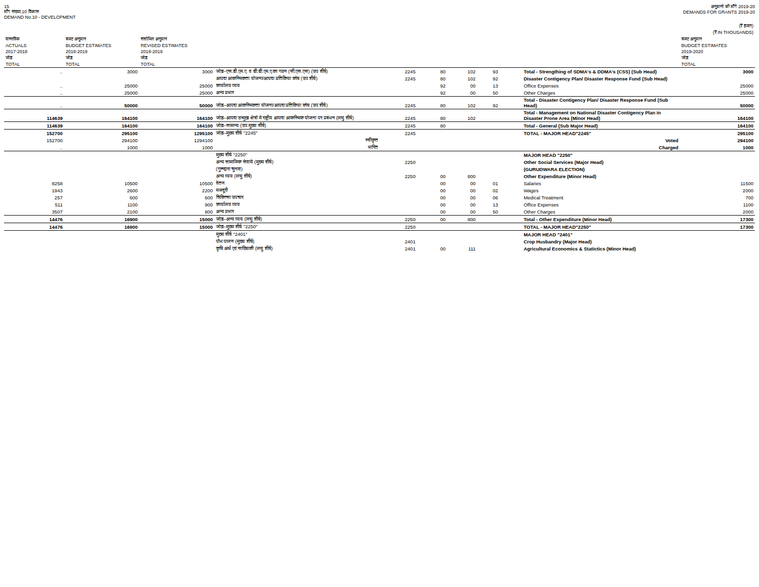15
माँग संख्या.10 विकास
DEMAND No.10 - DEVELOPMENT
अनुदानों की माँगें 2019-20
DEMANDS FOR GRANTS 2019-20
| | (₹ हजार) |
| | (₹ IN THOUSANDS) |
| वास्तविक | बजट अनुमान | संशोधित अनुमान | | | | बजट अनुमान |
| ACTUALS | BUDGET ESTIMATES | REVISED ESTIMATES | | | | BUDGET ESTIMATES |
| 2017-2018 | 2018-2019 | 2018-2019 | | | | 2019-2020 |
| जोड़ | जोड़ | जोड़ | | | | जोड़ |
| TOTAL | TOTAL | TOTAL | | | | TOTAL |
| .. | 3000 | 3000 | जोड़–एस.डी.एम.ए. व डी.डी.एम.ए.का गठन (सी.एस.एस) (उप शीर्ष) | 2245 | 80 | 102 | 93 | | Total - Strengthing of SDMA's & DDMA's (CSS) (Sub Head) | 3000 |
| | आपदा आकस्मिकता योजना/आपदा प्रतिकिया कोष (उप शीर्ष) | 2245 | 80 | 102 | 92 | | Disaster Contigency Plan/ Disaster Response Fund (Sub Head) | |
| .. | 25000 | 25000 | कार्यालय व्यय | | 92 | 00 | 13 | | Office Expenses | 25000 |
| .. | 25000 | 25000 | अन्य प्रभार | | 92 | 00 | 50 | | Other Charges | 25000 |
| .. | 50000 | 50000 | जोड़–आपदा आकस्मिकता योजना/आपदा प्रतिकिया कोष (उप शीर्ष) | 2245 | 80 | 102 | 92 | | Total - Disaster Contigency Plan/ Disaster Response Fund (Sub Head) | 50000 |
| 114639 | 164100 | 164100 | जोड़–आपदा उन्मुख क्षेत्रों में राष्ट्रीय आपदा आकस्मिक योजना पर प्रबंधन (लघु शीर्ष) | 2245 | 80 | 102 | | | Total - Management on National Disaster Contigency Plan in Disaster Prone Area (Minor Head) | 164100 |
| 114639 | 164100 | 164100 | जोड़–सामान्य (उप मुख्य शीर्ष) | 2245 | 80 | | | | Total - General (Sub Major Head) | 164100 |
| 152700 | 295100 | 1295100 | जोड़–मुख्य शीर्ष "2245" | 2245 | | | | | TOTAL - MAJOR HEAD"2245" | 295100 |
| 152700 | 294100 | 1294100 | स्वीकृत | | Voted | 294100 |
| .. | 1000 | 1000 | भारित | | Charged | 1000 |
| | मुख्य शीर्ष "2250" | | MAJOR HEAD "2250" | |
| | अन्य सामाजिक सेवायें (मुख्य शीर्ष) | 2250 | | Other Social Services (Major Head) | |
| | (गुरूद्वारा चुनाव) | | (GURUDWARA ELECTION) | |
| | अन्य व्यय (लघु शीर्ष) | 2250 | 00 | 800 | | Other Expenditure (Minor Head) | |
| 8258 | 10500 | 10500 | वेतन | | 00 | 00 | 01 | | Salaries | 11500 |
| 1943 | 2600 | 2200 | मजदूरी | | 00 | 00 | 02 | | Wages | 2000 |
| 257 | 600 | 600 | चिकित्सा उपचार | | 00 | 00 | 06 | | Medical Treatment | 700 |
| 511 | 1100 | 900 | कार्यालय व्यय | | 00 | 00 | 13 | | Office Expenses | 1100 |
| 3507 | 2100 | 800 | अन्य प्रभार | | 00 | 00 | 50 | | Other Charges | 2000 |
| 14476 | 16900 | 15000 | जोड़–अन्य व्यय (लघु शीर्ष) | 2250 | 00 | 800 | | Total - Other Expenditure (Minor Head) | 17300 |
| 14476 | 16900 | 15000 | जोड़–मुख्य शीर्ष "2250" | 2250 | | TOTAL - MAJOR HEAD"2250" | 17300 |
| | मुख्य शीर्ष "2401" | | MAJOR HEAD "2401" | |
| | पौध पालन (मुख्य शीर्ष) | 2401 | | Crop Husbandry (Major Head) | |
| | कृषि अर्थ एवं सांख्यिकी (लघु शीर्ष) | 2401 | 00 | 111 | | Agricultural Economics & Statictics (Minor Head) | |